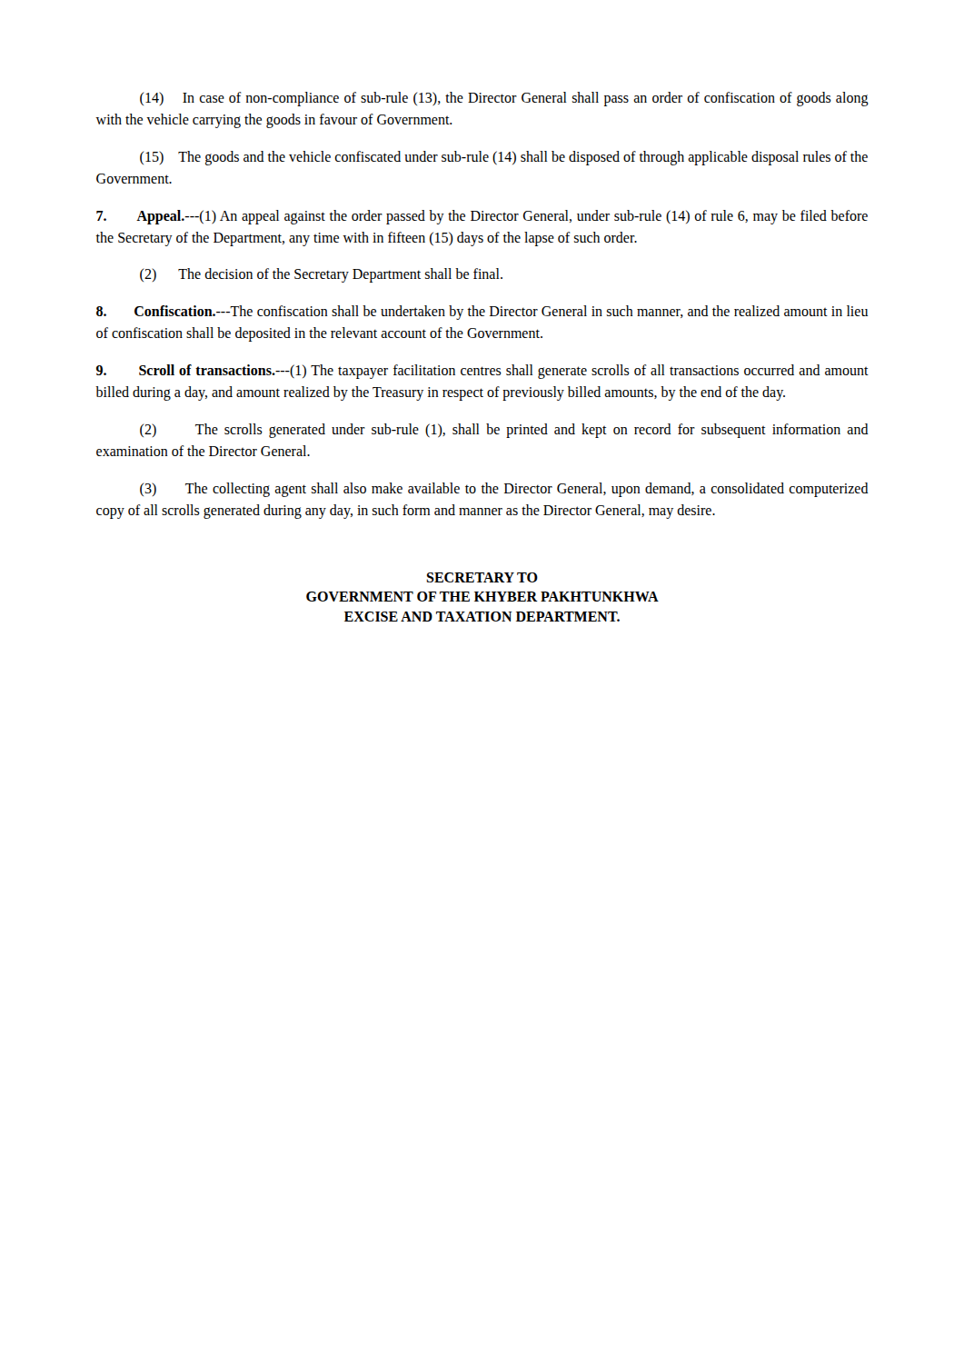(14) In case of non-compliance of sub-rule (13), the Director General shall pass an order of confiscation of goods along with the vehicle carrying the goods in favour of Government.
(15) The goods and the vehicle confiscated under sub-rule (14) shall be disposed of through applicable disposal rules of the Government.
7. Appeal.---(1) An appeal against the order passed by the Director General, under sub-rule (14) of rule 6, may be filed before the Secretary of the Department, any time with in fifteen (15) days of the lapse of such order.
(2) The decision of the Secretary Department shall be final.
8. Confiscation.---The confiscation shall be undertaken by the Director General in such manner, and the realized amount in lieu of confiscation shall be deposited in the relevant account of the Government.
9. Scroll of transactions.---(1) The taxpayer facilitation centres shall generate scrolls of all transactions occurred and amount billed during a day, and amount realized by the Treasury in respect of previously billed amounts, by the end of the day.
(2) The scrolls generated under sub-rule (1), shall be printed and kept on record for subsequent information and examination of the Director General.
(3) The collecting agent shall also make available to the Director General, upon demand, a consolidated computerized copy of all scrolls generated during any day, in such form and manner as the Director General, may desire.
SECRETARY TO
GOVERNMENT OF THE KHYBER PAKHTUNKHWA
EXCISE AND TAXATION DEPARTMENT.